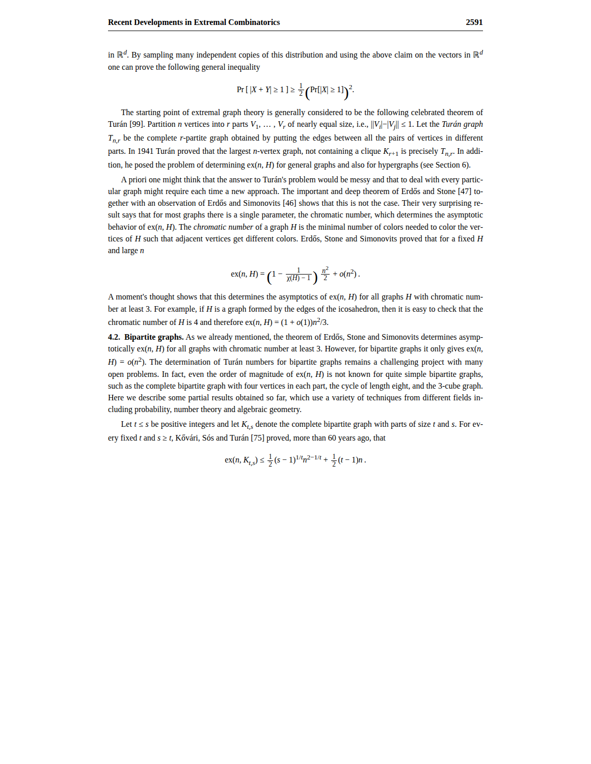Recent Developments in Extremal Combinatorics 2591
in ℝd. By sampling many independent copies of this distribution and using the above claim on the vectors in ℝd one can prove the following general inequality
Pr [ |X + Y| ≥ 1 ] ≥ 12(Pr[|X| ≥ 1])2.
The starting point of extremal graph theory is generally considered to be the following celebrated theorem of Turán [99]. Partition n vertices into r parts V1, … , Vr of nearly equal size, i.e., ||Vi|−|Vj|| ≤ 1. Let the Turán graph Tn,r be the complete r-partite graph obtained by putting the edges between all the pairs of vertices in different parts. In 1941 Turán proved that the largest n-vertex graph, not containing a clique Kr+1 is precisely Tn,r. In addition, he posed the problem of determining ex(n, H) for general graphs and also for hypergraphs (see Section 6).
A priori one might think that the answer to Turán's problem would be messy and that to deal with every particular graph might require each time a new approach. The important and deep theorem of Erdős and Stone [47] together with an observation of Erdős and Simonovits [46] shows that this is not the case. Their very surprising result says that for most graphs there is a single parameter, the chromatic number, which determines the asymptotic behavior of ex(n, H). The chromatic number of a graph H is the minimal number of colors needed to color the vertices of H such that adjacent vertices get different colors. Erdős, Stone and Simonovits proved that for a fixed H and large n
ex(n, H) = (1 − 1 χ(H) − 1) n22 + o(n2) .
A moment's thought shows that this determines the asymptotics of ex(n, H) for all graphs H with chromatic number at least 3. For example, if H is a graph formed by the edges of the icosahedron, then it is easy to check that the chromatic number of H is 4 and therefore ex(n, H) = (1 + o(1))n2/3.
4.2. Bipartite graphs.
As we already mentioned, the theorem of Erdős, Stone and Simonovits determines asymptotically ex(n, H) for all graphs with chromatic number at least 3. However, for bipartite graphs it only gives ex(n, H) = o(n2). The determination of Turán numbers for bipartite graphs remains a challenging project with many open problems. In fact, even the order of magnitude of ex(n, H) is not known for quite simple bipartite graphs, such as the complete bipartite graph with four vertices in each part, the cycle of length eight, and the 3-cube graph. Here we describe some partial results obtained so far, which use a variety of techniques from different fields including probability, number theory and algebraic geometry.
Let t ≤ s be positive integers and let Kt,s denote the complete bipartite graph with parts of size t and s. For every fixed t and s ≥ t, Kővári, Sós and Turán [75] proved, more than 60 years ago, that
ex(n, Kt,s) ≤ 12(s − 1)1/tn2−1/t + 12(t − 1)n .